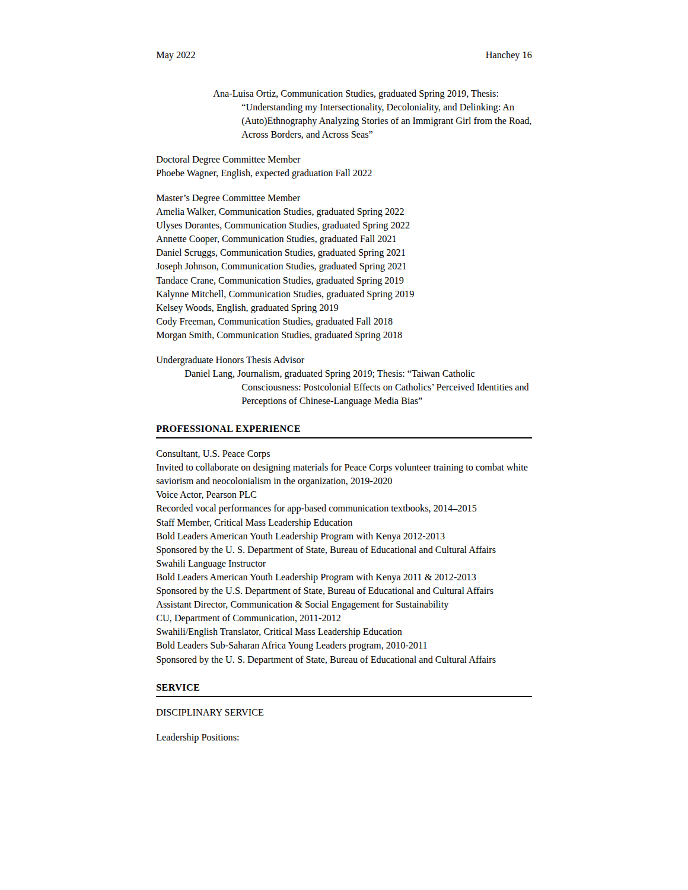May 2022 Hanchey 16
Ana-Luisa Ortiz, Communication Studies, graduated Spring 2019, Thesis:
“Understanding my Intersectionality, Decoloniality, and Delinking: An (Auto)Ethnography Analyzing Stories of an Immigrant Girl from the Road, Across Borders, and Across Seas”
Doctoral Degree Committee Member
Phoebe Wagner, English, expected graduation Fall 2022
Master’s Degree Committee Member
Amelia Walker, Communication Studies, graduated Spring 2022
Ulyses Dorantes, Communication Studies, graduated Spring 2022
Annette Cooper, Communication Studies, graduated Fall 2021
Daniel Scruggs, Communication Studies, graduated Spring 2021
Joseph Johnson, Communication Studies, graduated Spring 2021
Tandace Crane, Communication Studies, graduated Spring 2019
Kalynne Mitchell, Communication Studies, graduated Spring 2019
Kelsey Woods, English, graduated Spring 2019
Cody Freeman, Communication Studies, graduated Fall 2018
Morgan Smith, Communication Studies, graduated Spring 2018
Undergraduate Honors Thesis Advisor
Daniel Lang, Journalism, graduated Spring 2019; Thesis: “Taiwan Catholic
Consciousness: Postcolonial Effects on Catholics’ Perceived Identities and Perceptions of Chinese-Language Media Bias”
Professional Experience
Consultant, U.S. Peace Corps
Invited to collaborate on designing materials for Peace Corps volunteer training to combat white saviorism and neocolonialism in the organization, 2019-2020
Voice Actor, Pearson PLC
Recorded vocal performances for app-based communication textbooks, 2014–2015
Staff Member, Critical Mass Leadership Education
Bold Leaders American Youth Leadership Program with Kenya 2012-2013
Sponsored by the U. S. Department of State, Bureau of Educational and Cultural Affairs
Swahili Language Instructor
Bold Leaders American Youth Leadership Program with Kenya 2011 & 2012-2013
Sponsored by the U.S. Department of State, Bureau of Educational and Cultural Affairs
Assistant Director, Communication & Social Engagement for Sustainability
CU, Department of Communication, 2011-2012
Swahili/English Translator, Critical Mass Leadership Education
Bold Leaders Sub-Saharan Africa Young Leaders program, 2010-2011
Sponsored by the U. S. Department of State, Bureau of Educational and Cultural Affairs
Service
DISCIPLINARY SERVICE
Leadership Positions: